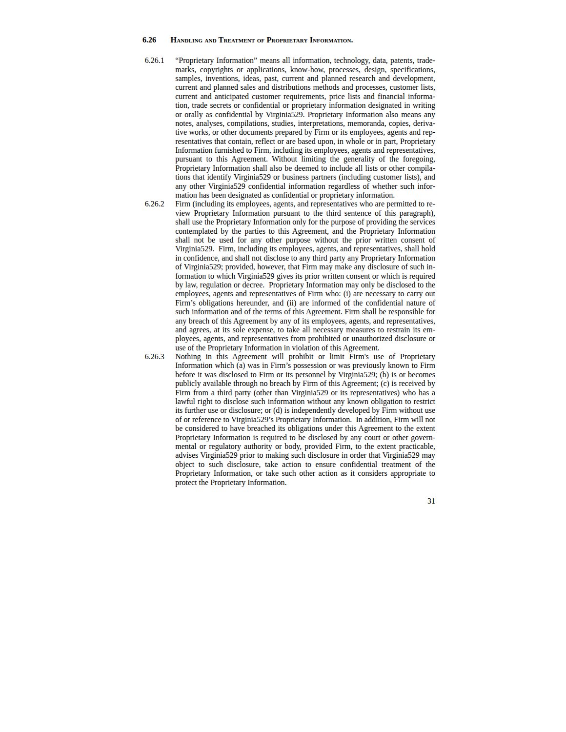6.26 Handling and Treatment of Proprietary Information.
6.26.1 “Proprietary Information” means all information, technology, data, patents, trademarks, copyrights or applications, know-how, processes, design, specifications, samples, inventions, ideas, past, current and planned research and development, current and planned sales and distributions methods and processes, customer lists, current and anticipated customer requirements, price lists and financial information, trade secrets or confidential or proprietary information designated in writing or orally as confidential by Virginia529. Proprietary Information also means any notes, analyses, compilations, studies, interpretations, memoranda, copies, derivative works, or other documents prepared by Firm or its employees, agents and representatives that contain, reflect or are based upon, in whole or in part, Proprietary Information furnished to Firm, including its employees, agents and representatives, pursuant to this Agreement. Without limiting the generality of the foregoing, Proprietary Information shall also be deemed to include all lists or other compilations that identify Virginia529 or business partners (including customer lists), and any other Virginia529 confidential information regardless of whether such information has been designated as confidential or proprietary information.
6.26.2 Firm (including its employees, agents, and representatives who are permitted to review Proprietary Information pursuant to the third sentence of this paragraph), shall use the Proprietary Information only for the purpose of providing the services contemplated by the parties to this Agreement, and the Proprietary Information shall not be used for any other purpose without the prior written consent of Virginia529. Firm, including its employees, agents, and representatives, shall hold in confidence, and shall not disclose to any third party any Proprietary Information of Virginia529; provided, however, that Firm may make any disclosure of such information to which Virginia529 gives its prior written consent or which is required by law, regulation or decree. Proprietary Information may only be disclosed to the employees, agents and representatives of Firm who: (i) are necessary to carry out Firm’s obligations hereunder, and (ii) are informed of the confidential nature of such information and of the terms of this Agreement. Firm shall be responsible for any breach of this Agreement by any of its employees, agents, and representatives, and agrees, at its sole expense, to take all necessary measures to restrain its employees, agents, and representatives from prohibited or unauthorized disclosure or use of the Proprietary Information in violation of this Agreement.
6.26.3 Nothing in this Agreement will prohibit or limit Firm's use of Proprietary Information which (a) was in Firm’s possession or was previously known to Firm before it was disclosed to Firm or its personnel by Virginia529; (b) is or becomes publicly available through no breach by Firm of this Agreement; (c) is received by Firm from a third party (other than Virginia529 or its representatives) who has a lawful right to disclose such information without any known obligation to restrict its further use or disclosure; or (d) is independently developed by Firm without use of or reference to Virginia529’s Proprietary Information. In addition, Firm will not be considered to have breached its obligations under this Agreement to the extent Proprietary Information is required to be disclosed by any court or other governmental or regulatory authority or body, provided Firm, to the extent practicable, advises Virginia529 prior to making such disclosure in order that Virginia529 may object to such disclosure, take action to ensure confidential treatment of the Proprietary Information, or take such other action as it considers appropriate to protect the Proprietary Information.
31